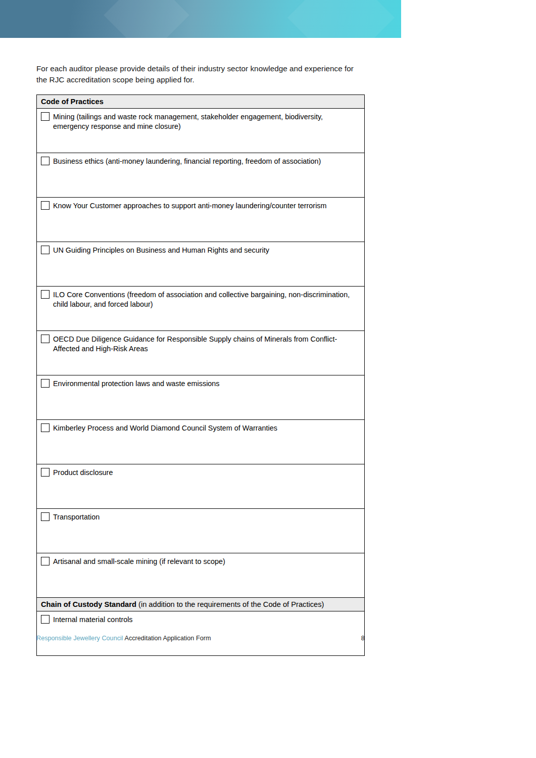For each auditor please provide details of their industry sector knowledge and experience for the RJC accreditation scope being applied for.
| Code of Practices |
| Mining (tailings and waste rock management, stakeholder engagement, biodiversity, emergency response and mine closure) |
| Business ethics (anti-money laundering, financial reporting, freedom of association) |
| Know Your Customer approaches to support anti-money laundering/counter terrorism |
| UN Guiding Principles on Business and Human Rights and security |
| ILO Core Conventions (freedom of association and collective bargaining, non-discrimination, child labour, and forced labour) |
| OECD Due Diligence Guidance for Responsible Supply chains of Minerals from Conflict-Affected and High-Risk Areas |
| Environmental protection laws and waste emissions |
| Kimberley Process and World Diamond Council System of Warranties |
| Product disclosure |
| Transportation |
| Artisanal and small-scale mining (if relevant to scope) |
| Chain of Custody Standard (in addition to the requirements of the Code of Practices) |
| Internal material controls |
Responsible Jewellery Council Accreditation Application Form
8